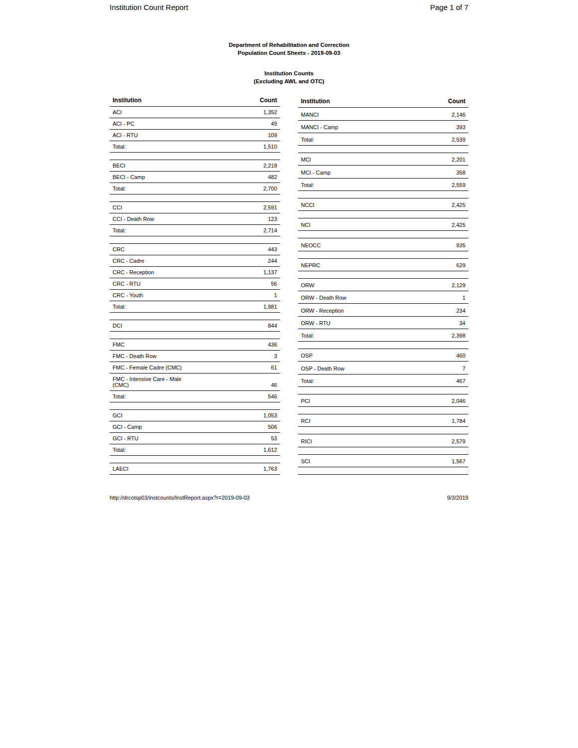Institution Count Report
Page 1 of 7
Department of Rehabilitation and Correction
Population Count Sheets - 2019-09-03
Institution Counts
(Excluding AWL and OTC)
| Institution | Count |
| --- | --- |
| ACI | 1,352 |
| ACI - PC | 49 |
| ACI - RTU | 109 |
| Total: | 1,510 |
| BECI | 2,218 |
| BECI - Camp | 482 |
| Total: | 2,700 |
| CCI | 2,591 |
| CCI - Death Row | 123 |
| Total: | 2,714 |
| CRC | 443 |
| CRC - Cadre | 244 |
| CRC - Reception | 1,137 |
| CRC - RTU | 56 |
| CRC - Youth | 1 |
| Total: | 1,881 |
| DCI | 844 |
| FMC | 436 |
| FMC - Death Row | 3 |
| FMC - Female Cadre (CMC) | 61 |
| FMC - Intensive Care - Male (CMC) | 46 |
| Total: | 546 |
| GCI | 1,053 |
| GCI - Camp | 506 |
| GCI - RTU | 53 |
| Total: | 1,612 |
| LAECI | 1,763 |
| Institution | Count |
| --- | --- |
| MANCI | 2,146 |
| MANCI - Camp | 393 |
| Total: | 2,539 |
| MCI | 2,201 |
| MCI - Camp | 358 |
| Total: | 2,559 |
| NCCI | 2,425 |
| NCI | 2,425 |
| NEOCC | 935 |
| NEPRC | 629 |
| ORW | 2,129 |
| ORW - Death Row | 1 |
| ORW - Reception | 234 |
| ORW - RTU | 34 |
| Total: | 2,398 |
| OSP | 460 |
| OSP - Death Row | 7 |
| Total: | 467 |
| PCI | 2,046 |
| RCI | 1,784 |
| RICI | 2,579 |
| SCI | 1,567 |
http://drcotsp03/instcounts/InstReport.aspx?r=2019-09-03
9/3/2019